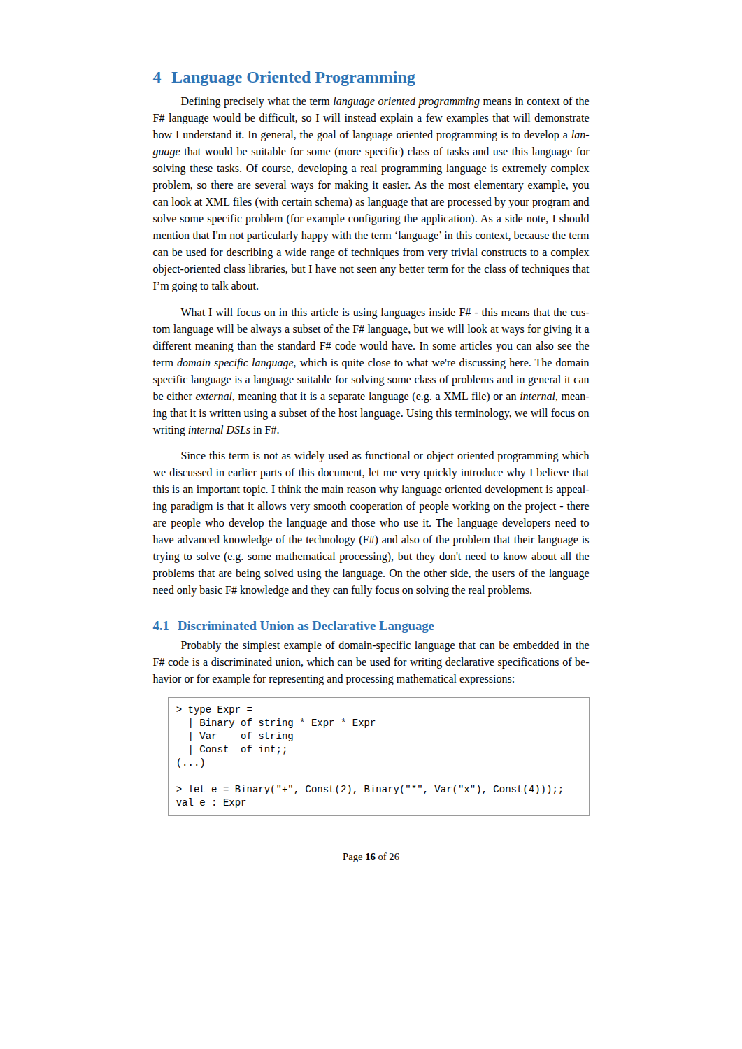4 Language Oriented Programming
Defining precisely what the term language oriented programming means in context of the F# language would be difficult, so I will instead explain a few examples that will demonstrate how I understand it. In general, the goal of language oriented programming is to develop a language that would be suitable for some (more specific) class of tasks and use this language for solving these tasks. Of course, developing a real programming language is extremely complex problem, so there are several ways for making it easier. As the most elementary example, you can look at XML files (with certain schema) as language that are processed by your program and solve some specific problem (for example configuring the application). As a side note, I should mention that I'm not particularly happy with the term ‘language’ in this context, because the term can be used for describing a wide range of techniques from very trivial constructs to a complex object-oriented class libraries, but I have not seen any better term for the class of techniques that I’m going to talk about.
What I will focus on in this article is using languages inside F# - this means that the custom language will be always a subset of the F# language, but we will look at ways for giving it a different meaning than the standard F# code would have. In some articles you can also see the term domain specific language, which is quite close to what we're discussing here. The domain specific language is a language suitable for solving some class of problems and in general it can be either external, meaning that it is a separate language (e.g. a XML file) or an internal, meaning that it is written using a subset of the host language. Using this terminology, we will focus on writing internal DSLs in F#.
Since this term is not as widely used as functional or object oriented programming which we discussed in earlier parts of this document, let me very quickly introduce why I believe that this is an important topic. I think the main reason why language oriented development is appealing paradigm is that it allows very smooth cooperation of people working on the project - there are people who develop the language and those who use it. The language developers need to have advanced knowledge of the technology (F#) and also of the problem that their language is trying to solve (e.g. some mathematical processing), but they don't need to know about all the problems that are being solved using the language. On the other side, the users of the language need only basic F# knowledge and they can fully focus on solving the real problems.
4.1 Discriminated Union as Declarative Language
Probably the simplest example of domain-specific language that can be embedded in the F# code is a discriminated union, which can be used for writing declarative specifications of behavior or for example for representing and processing mathematical expressions:
> type Expr = 
  | Binary of string * Expr * Expr
  | Var    of string
  | Const  of int;;
(...)

> let e = Binary("+", Const(2), Binary("*", Var("x"), Const(4)));;
val e : Expr
Page 16 of 26